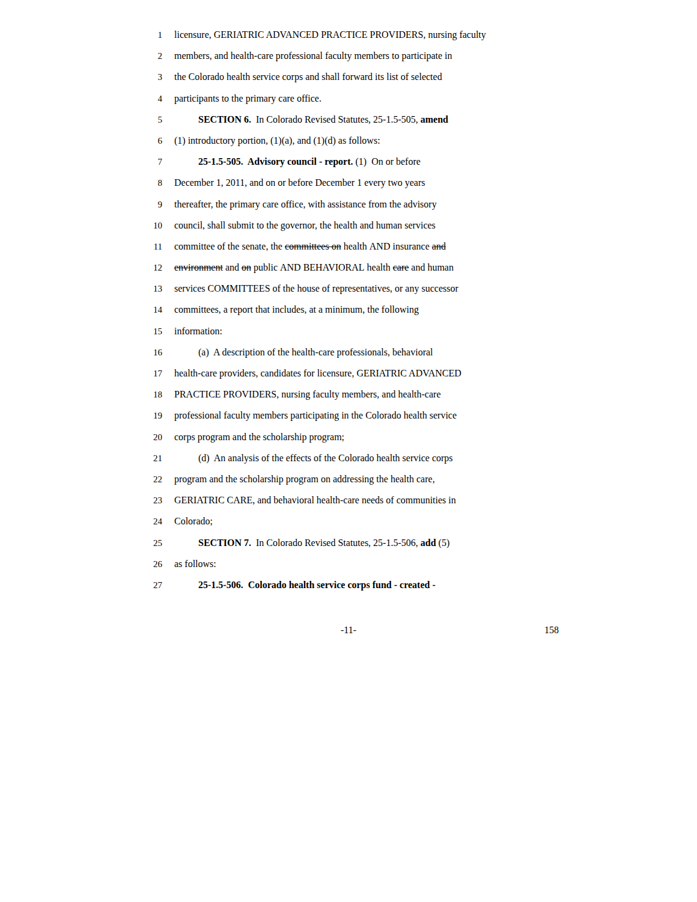1
licensure, GERIATRIC ADVANCED PRACTICE PROVIDERS, nursing faculty
2
members, and health-care professional faculty members to participate in
3
the Colorado health service corps and shall forward its list of selected
4
participants to the primary care office.
5
SECTION 6. In Colorado Revised Statutes, 25-1.5-505, amend
6
(1) introductory portion, (1)(a), and (1)(d) as follows:
7
25-1.5-505. Advisory council - report. (1) On or before
8
December 1, 2011, and on or before December 1 every two years
9
thereafter, the primary care office, with assistance from the advisory
10
council, shall submit to the governor, the health and human services
11
committee of the senate, the committees on health AND insurance and
12
environment and on public AND BEHAVIORAL health care and human
13
services COMMITTEES of the house of representatives, or any successor
14
committees, a report that includes, at a minimum, the following
15
information:
16
(a) A description of the health-care professionals, behavioral
17
health-care providers, candidates for licensure, GERIATRIC ADVANCED
18
PRACTICE PROVIDERS, nursing faculty members, and health-care
19
professional faculty members participating in the Colorado health service
20
corps program and the scholarship program;
21
(d) An analysis of the effects of the Colorado health service corps
22
program and the scholarship program on addressing the health care,
23
GERIATRIC CARE, and behavioral health-care needs of communities in
24
Colorado;
25
SECTION 7. In Colorado Revised Statutes, 25-1.5-506, add (5)
26
as follows:
27
25-1.5-506. Colorado health service corps fund - created -
-11-
158